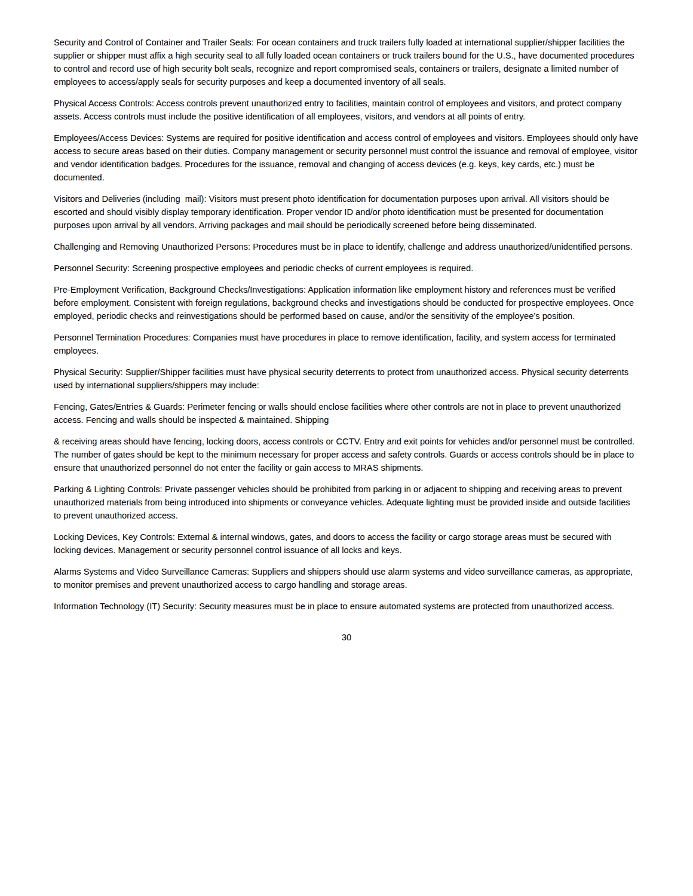Security and Control of Container and Trailer Seals: For ocean containers and truck trailers fully loaded at international supplier/shipper facilities the supplier or shipper must affix a high security seal to all fully loaded ocean containers or truck trailers bound for the U.S., have documented procedures to control and record use of high security bolt seals, recognize and report compromised seals, containers or trailers, designate a limited number of employees to access/apply seals for security purposes and keep a documented inventory of all seals.
Physical Access Controls: Access controls prevent unauthorized entry to facilities, maintain control of employees and visitors, and protect company assets. Access controls must include the positive identification of all employees, visitors, and vendors at all points of entry.
Employees/Access Devices: Systems are required for positive identification and access control of employees and visitors. Employees should only have access to secure areas based on their duties. Company management or security personnel must control the issuance and removal of employee, visitor and vendor identification badges. Procedures for the issuance, removal and changing of access devices (e.g. keys, key cards, etc.) must be documented.
Visitors and Deliveries (including mail): Visitors must present photo identification for documentation purposes upon arrival. All visitors should be escorted and should visibly display temporary identification. Proper vendor ID and/or photo identification must be presented for documentation purposes upon arrival by all vendors. Arriving packages and mail should be periodically screened before being disseminated.
Challenging and Removing Unauthorized Persons: Procedures must be in place to identify, challenge and address unauthorized/unidentified persons.
Personnel Security: Screening prospective employees and periodic checks of current employees is required.
Pre-Employment Verification, Background Checks/Investigations: Application information like employment history and references must be verified before employment. Consistent with foreign regulations, background checks and investigations should be conducted for prospective employees. Once employed, periodic checks and reinvestigations should be performed based on cause, and/or the sensitivity of the employee’s position.
Personnel Termination Procedures: Companies must have procedures in place to remove identification, facility, and system access for terminated employees.
Physical Security: Supplier/Shipper facilities must have physical security deterrents to protect from unauthorized access. Physical security deterrents used by international suppliers/shippers may include:
Fencing, Gates/Entries & Guards: Perimeter fencing or walls should enclose facilities where other controls are not in place to prevent unauthorized access. Fencing and walls should be inspected & maintained. Shipping
& receiving areas should have fencing, locking doors, access controls or CCTV. Entry and exit points for vehicles and/or personnel must be controlled. The number of gates should be kept to the minimum necessary for proper access and safety controls. Guards or access controls should be in place to ensure that unauthorized personnel do not enter the facility or gain access to MRAS shipments.
Parking & Lighting Controls: Private passenger vehicles should be prohibited from parking in or adjacent to shipping and receiving areas to prevent unauthorized materials from being introduced into shipments or conveyance vehicles. Adequate lighting must be provided inside and outside facilities to prevent unauthorized access.
Locking Devices, Key Controls: External & internal windows, gates, and doors to access the facility or cargo storage areas must be secured with locking devices. Management or security personnel control issuance of all locks and keys.
Alarms Systems and Video Surveillance Cameras: Suppliers and shippers should use alarm systems and video surveillance cameras, as appropriate, to monitor premises and prevent unauthorized access to cargo handling and storage areas.
Information Technology (IT) Security: Security measures must be in place to ensure automated systems are protected from unauthorized access.
30